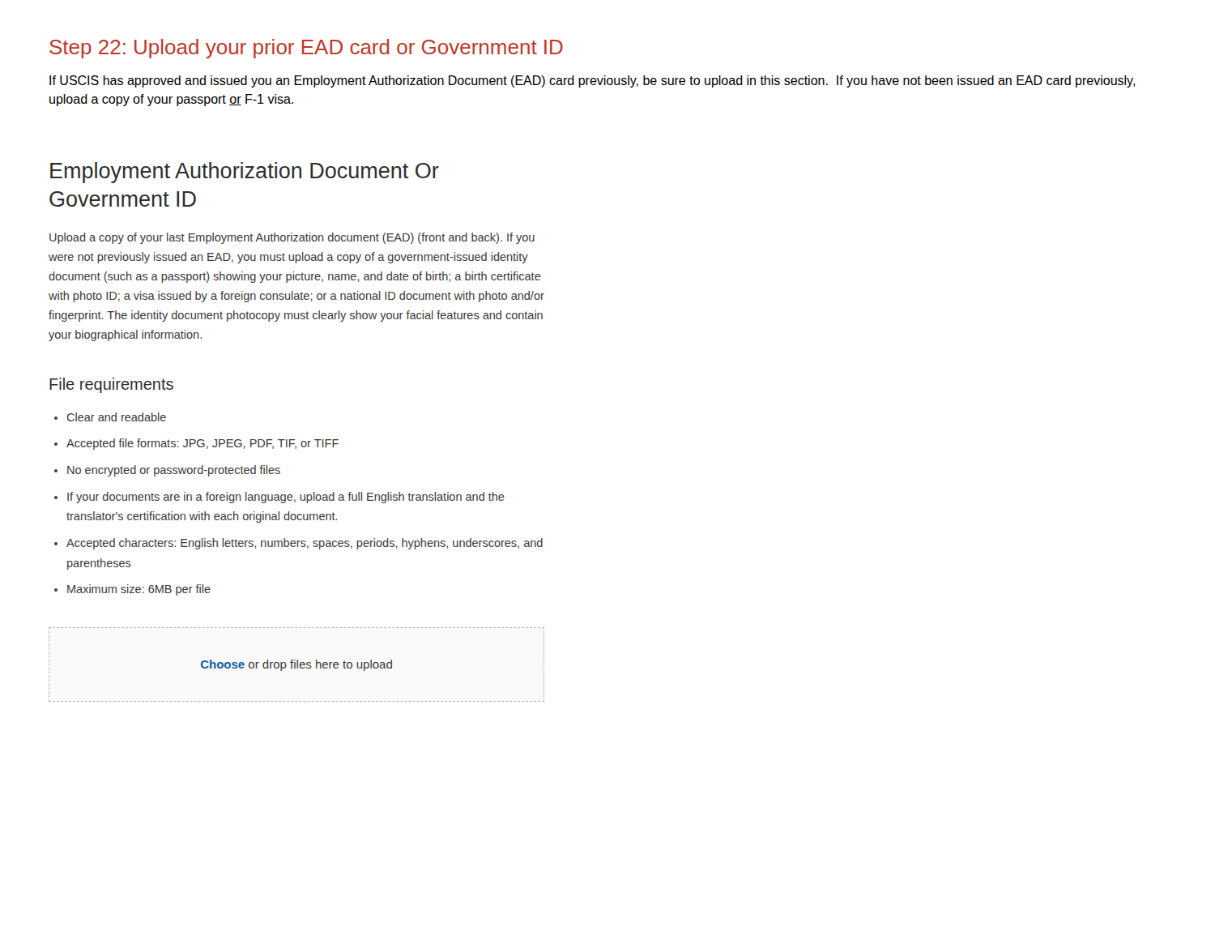Step 22: Upload your prior EAD card or Government ID
If USCIS has approved and issued you an Employment Authorization Document (EAD) card previously, be sure to upload in this section. If you have not been issued an EAD card previously, upload a copy of your passport or F-1 visa.
Employment Authorization Document Or Government ID
Upload a copy of your last Employment Authorization document (EAD) (front and back). If you were not previously issued an EAD, you must upload a copy of a government-issued identity document (such as a passport) showing your picture, name, and date of birth; a birth certificate with photo ID; a visa issued by a foreign consulate; or a national ID document with photo and/or fingerprint. The identity document photocopy must clearly show your facial features and contain your biographical information.
File requirements
Clear and readable
Accepted file formats: JPG, JPEG, PDF, TIF, or TIFF
No encrypted or password-protected files
If your documents are in a foreign language, upload a full English translation and the translator's certification with each original document.
Accepted characters: English letters, numbers, spaces, periods, hyphens, underscores, and parentheses
Maximum size: 6MB per file
Choose or drop files here to upload